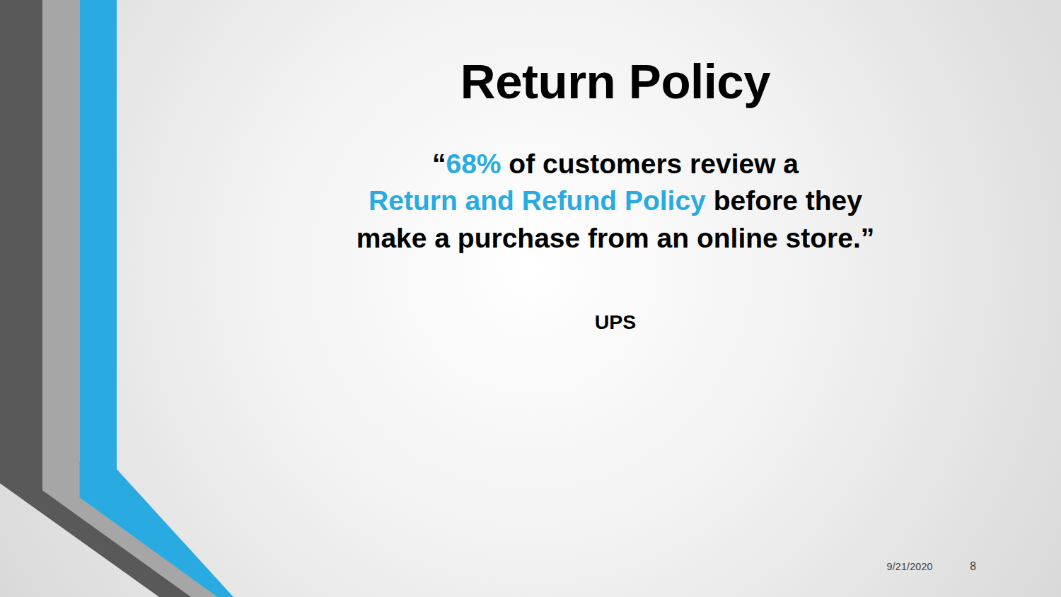Return Policy
“68% of customers review a
Return and Refund Policy before they
make a purchase from an online store.”
UPS
9/21/2020 8